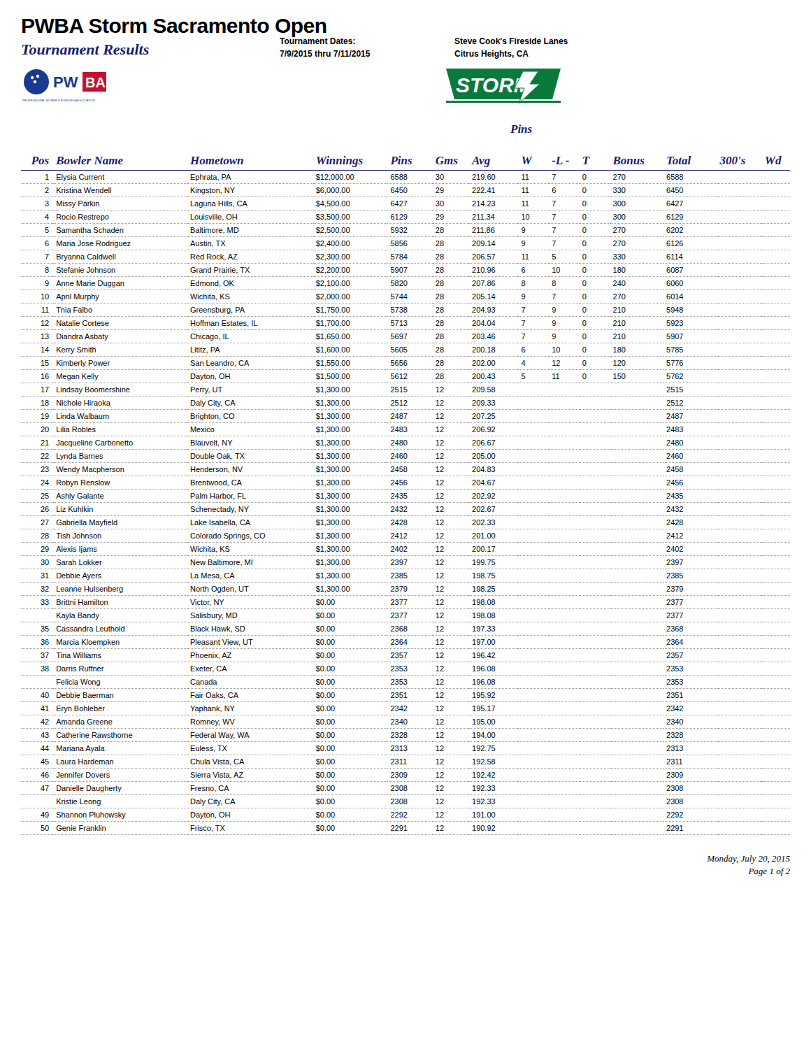PWBA Storm Sacramento Open
Tournament Results
Tournament Dates:
7/9/2015 thru 7/11/2015
Steve Cook's Fireside Lanes
Citrus Heights, CA
PW BA PROFESSIONAL WOMEN'S BOWLING ASSOCIATION STORM
Pins
| Pos | Bowler Name | Hometown | Winnings | Pins | Gms | Avg | W | -L - | T | Bonus | Total | 300's | Wd |
| --- | --- | --- | --- | --- | --- | --- | --- | --- | --- | --- | --- | --- | --- |
| 1 | Elysia Current | Ephrata, PA | $12,000.00 | 6588 | 30 | 219.60 | 11 | 7 | 0 | 270 | 6588 | | |
| 2 | Kristina Wendell | Kingston, NY | $6,000.00 | 6450 | 29 | 222.41 | 11 | 6 | 0 | 330 | 6450 | | |
| 3 | Missy Parkin | Laguna Hills, CA | $4,500.00 | 6427 | 30 | 214.23 | 11 | 7 | 0 | 300 | 6427 | | |
| 4 | Rocio Restrepo | Louisville, OH | $3,500.00 | 6129 | 29 | 211.34 | 10 | 7 | 0 | 300 | 6129 | | |
| 5 | Samantha Schaden | Baltimore, MD | $2,500.00 | 5932 | 28 | 211.86 | 9 | 7 | 0 | 270 | 6202 | | |
| 6 | Maria Jose Rodriguez | Austin, TX | $2,400.00 | 5856 | 28 | 209.14 | 9 | 7 | 0 | 270 | 6126 | | |
| 7 | Bryanna Caldwell | Red Rock, AZ | $2,300.00 | 5784 | 28 | 206.57 | 11 | 5 | 0 | 330 | 6114 | | |
| 8 | Stefanie Johnson | Grand Prairie, TX | $2,200.00 | 5907 | 28 | 210.96 | 6 | 10 | 0 | 180 | 6087 | | |
| 9 | Anne Marie Duggan | Edmond, OK | $2,100.00 | 5820 | 28 | 207.86 | 8 | 8 | 0 | 240 | 6060 | | |
| 10 | April Murphy | Wichita, KS | $2,000.00 | 5744 | 28 | 205.14 | 9 | 7 | 0 | 270 | 6014 | | |
| 11 | Tnia Falbo | Greensburg, PA | $1,750.00 | 5738 | 28 | 204.93 | 7 | 9 | 0 | 210 | 5948 | | |
| 12 | Natalie Cortese | Hoffman Estates, IL | $1,700.00 | 5713 | 28 | 204.04 | 7 | 9 | 0 | 210 | 5923 | | |
| 13 | Diandra Asbaty | Chicago, IL | $1,650.00 | 5697 | 28 | 203.46 | 7 | 9 | 0 | 210 | 5907 | | |
| 14 | Kerry Smith | Lititz, PA | $1,600.00 | 5605 | 28 | 200.18 | 6 | 10 | 0 | 180 | 5785 | | |
| 15 | Kimberly Power | San Leandro, CA | $1,550.00 | 5656 | 28 | 202.00 | 4 | 12 | 0 | 120 | 5776 | | |
| 16 | Megan Kelly | Dayton, OH | $1,500.00 | 5612 | 28 | 200.43 | 5 | 11 | 0 | 150 | 5762 | | |
| 17 | Lindsay Boomershine | Perry, UT | $1,300.00 | 2515 | 12 | 209.58 | | | | | 2515 | | |
| 18 | Nichole Hiraoka | Daly City, CA | $1,300.00 | 2512 | 12 | 209.33 | | | | | 2512 | | |
| 19 | Linda Walbaum | Brighton, CO | $1,300.00 | 2487 | 12 | 207.25 | | | | | 2487 | | |
| 20 | Lilia Robles | Mexico | $1,300.00 | 2483 | 12 | 206.92 | | | | | 2483 | | |
| 21 | Jacqueline Carbonetto | Blauvelt, NY | $1,300.00 | 2480 | 12 | 206.67 | | | | | 2480 | | |
| 22 | Lynda Barnes | Double Oak, TX | $1,300.00 | 2460 | 12 | 205.00 | | | | | 2460 | | |
| 23 | Wendy Macpherson | Henderson, NV | $1,300.00 | 2458 | 12 | 204.83 | | | | | 2458 | | |
| 24 | Robyn Renslow | Brentwood, CA | $1,300.00 | 2456 | 12 | 204.67 | | | | | 2456 | | |
| 25 | Ashly Galante | Palm Harbor, FL | $1,300.00 | 2435 | 12 | 202.92 | | | | | 2435 | | |
| 26 | Liz Kuhlkin | Schenectady, NY | $1,300.00 | 2432 | 12 | 202.67 | | | | | 2432 | | |
| 27 | Gabriella Mayfield | Lake Isabella, CA | $1,300.00 | 2428 | 12 | 202.33 | | | | | 2428 | | |
| 28 | Tish Johnson | Colorado Springs, CO | $1,300.00 | 2412 | 12 | 201.00 | | | | | 2412 | | |
| 29 | Alexis Ijams | Wichita, KS | $1,300.00 | 2402 | 12 | 200.17 | | | | | 2402 | | |
| 30 | Sarah Lokker | New Baltimore, MI | $1,300.00 | 2397 | 12 | 199.75 | | | | | 2397 | | |
| 31 | Debbie Ayers | La Mesa, CA | $1,300.00 | 2385 | 12 | 198.75 | | | | | 2385 | | |
| 32 | Leanne Hulsenberg | North Ogden, UT | $1,300.00 | 2379 | 12 | 198.25 | | | | | 2379 | | |
| 33 | Brittni Hamilton | Victor, NY | $0.00 | 2377 | 12 | 198.08 | | | | | 2377 | | |
| | Kayla Bandy | Salisbury, MD | $0.00 | 2377 | 12 | 198.08 | | | | | 2377 | | |
| 35 | Cassandra Leuthold | Black Hawk, SD | $0.00 | 2368 | 12 | 197.33 | | | | | 2368 | | |
| 36 | Marcia Kloempken | Pleasant View, UT | $0.00 | 2364 | 12 | 197.00 | | | | | 2364 | | |
| 37 | Tina Williams | Phoenix, AZ | $0.00 | 2357 | 12 | 196.42 | | | | | 2357 | | |
| 38 | Darris Ruffner | Exeter, CA | $0.00 | 2353 | 12 | 196.08 | | | | | 2353 | | |
| | Felicia Wong | Canada | $0.00 | 2353 | 12 | 196.08 | | | | | 2353 | | |
| 40 | Debbie Baerman | Fair Oaks, CA | $0.00 | 2351 | 12 | 195.92 | | | | | 2351 | | |
| 41 | Eryn Bohleber | Yaphank, NY | $0.00 | 2342 | 12 | 195.17 | | | | | 2342 | | |
| 42 | Amanda Greene | Romney, WV | $0.00 | 2340 | 12 | 195.00 | | | | | 2340 | | |
| 43 | Catherine Rawsthorne | Federal Way, WA | $0.00 | 2328 | 12 | 194.00 | | | | | 2328 | | |
| 44 | Mariana Ayala | Euless, TX | $0.00 | 2313 | 12 | 192.75 | | | | | 2313 | | |
| 45 | Laura Hardeman | Chula Vista, CA | $0.00 | 2311 | 12 | 192.58 | | | | | 2311 | | |
| 46 | Jennifer Dovers | Sierra Vista, AZ | $0.00 | 2309 | 12 | 192.42 | | | | | 2309 | | |
| 47 | Danielle Daugherty | Fresno, CA | $0.00 | 2308 | 12 | 192.33 | | | | | 2308 | | |
| | Kristie Leong | Daly City, CA | $0.00 | 2308 | 12 | 192.33 | | | | | 2308 | | |
| 49 | Shannon Pluhowsky | Dayton, OH | $0.00 | 2292 | 12 | 191.00 | | | | | 2292 | | |
| 50 | Genie Franklin | Frisco, TX | $0.00 | 2291 | 12 | 190.92 | | | | | 2291 | | |
Monday, July 20, 2015
Page 1 of 2